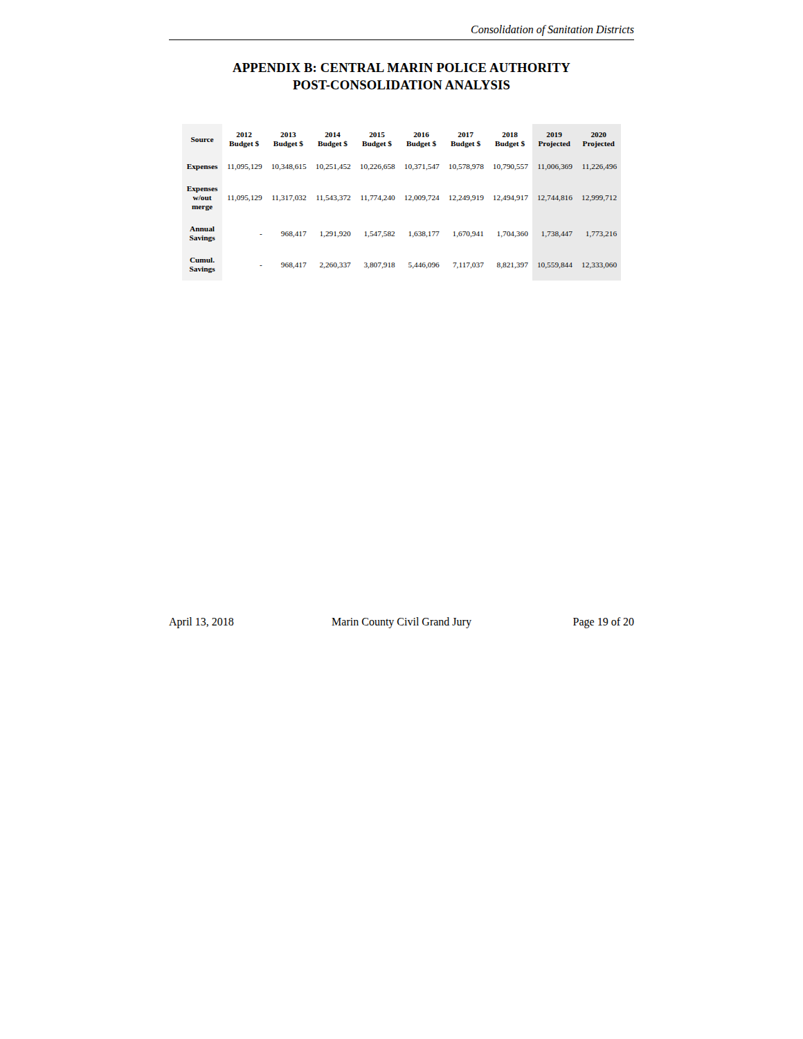Consolidation of Sanitation Districts
APPENDIX B: CENTRAL MARIN POLICE AUTHORITY POST-CONSOLIDATION ANALYSIS
| Source | 2012 Budget $ | 2013 Budget $ | 2014 Budget $ | 2015 Budget $ | 2016 Budget $ | 2017 Budget $ | 2018 Budget $ | 2019 Projected | 2020 Projected |
| --- | --- | --- | --- | --- | --- | --- | --- | --- | --- |
| Expenses | 11,095,129 | 10,348,615 | 10,251,452 | 10,226,658 | 10,371,547 | 10,578,978 | 10,790,557 | 11,006,369 | 11,226,496 |
| Expenses w/out merge | 11,095,129 | 11,317,032 | 11,543,372 | 11,774,240 | 12,009,724 | 12,249,919 | 12,494,917 | 12,744,816 | 12,999,712 |
| Annual Savings | - | 968,417 | 1,291,920 | 1,547,582 | 1,638,177 | 1,670,941 | 1,704,360 | 1,738,447 | 1,773,216 |
| Cumul. Savings | - | 968,417 | 2,260,337 | 3,807,918 | 5,446,096 | 7,117,037 | 8,821,397 | 10,559,844 | 12,333,060 |
April 13, 2018
Marin County Civil Grand Jury
Page 19 of 20